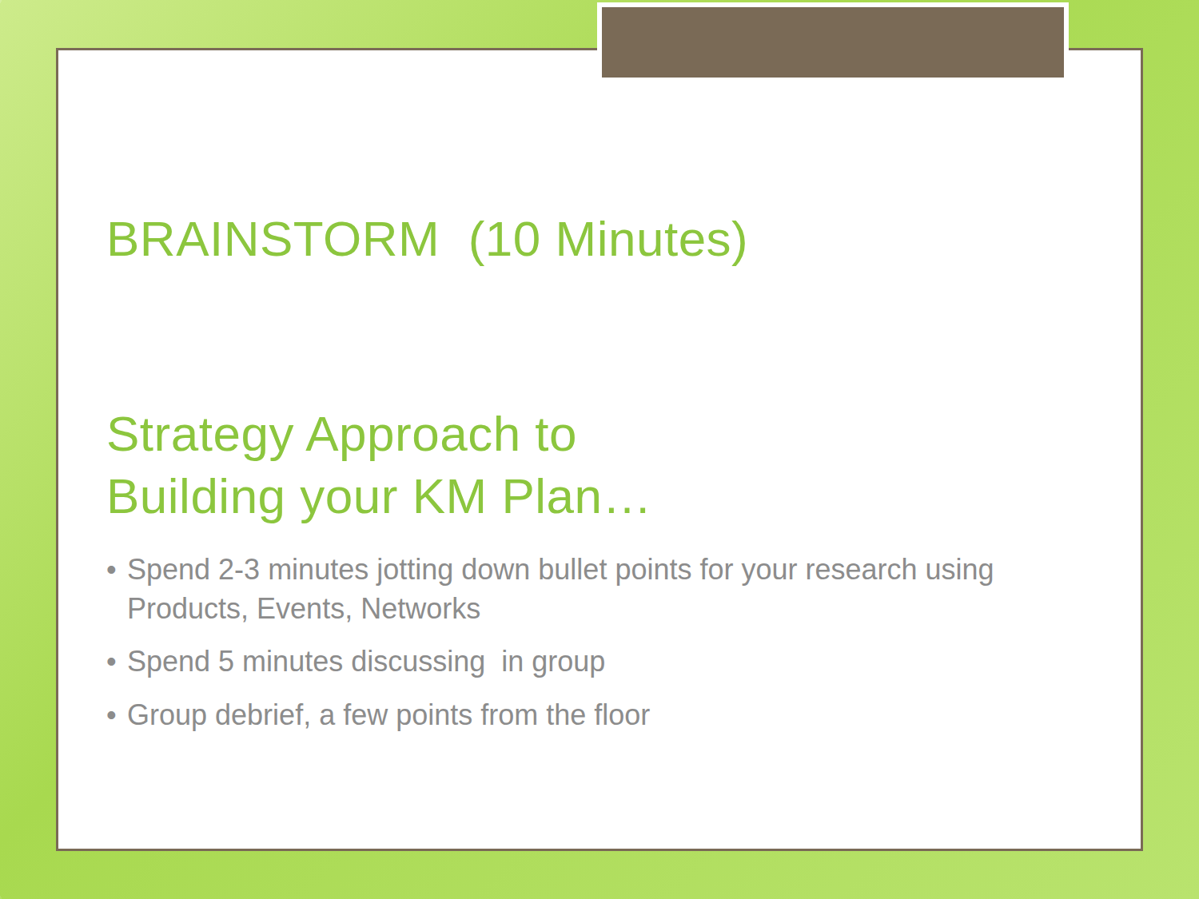BRAINSTORM (10 Minutes)
Strategy Approach to
Building your KM Plan…
Spend 2-3 minutes jotting down bullet points for your research using Products, Events, Networks
Spend 5 minutes discussing in group
Group debrief, a few points from the floor